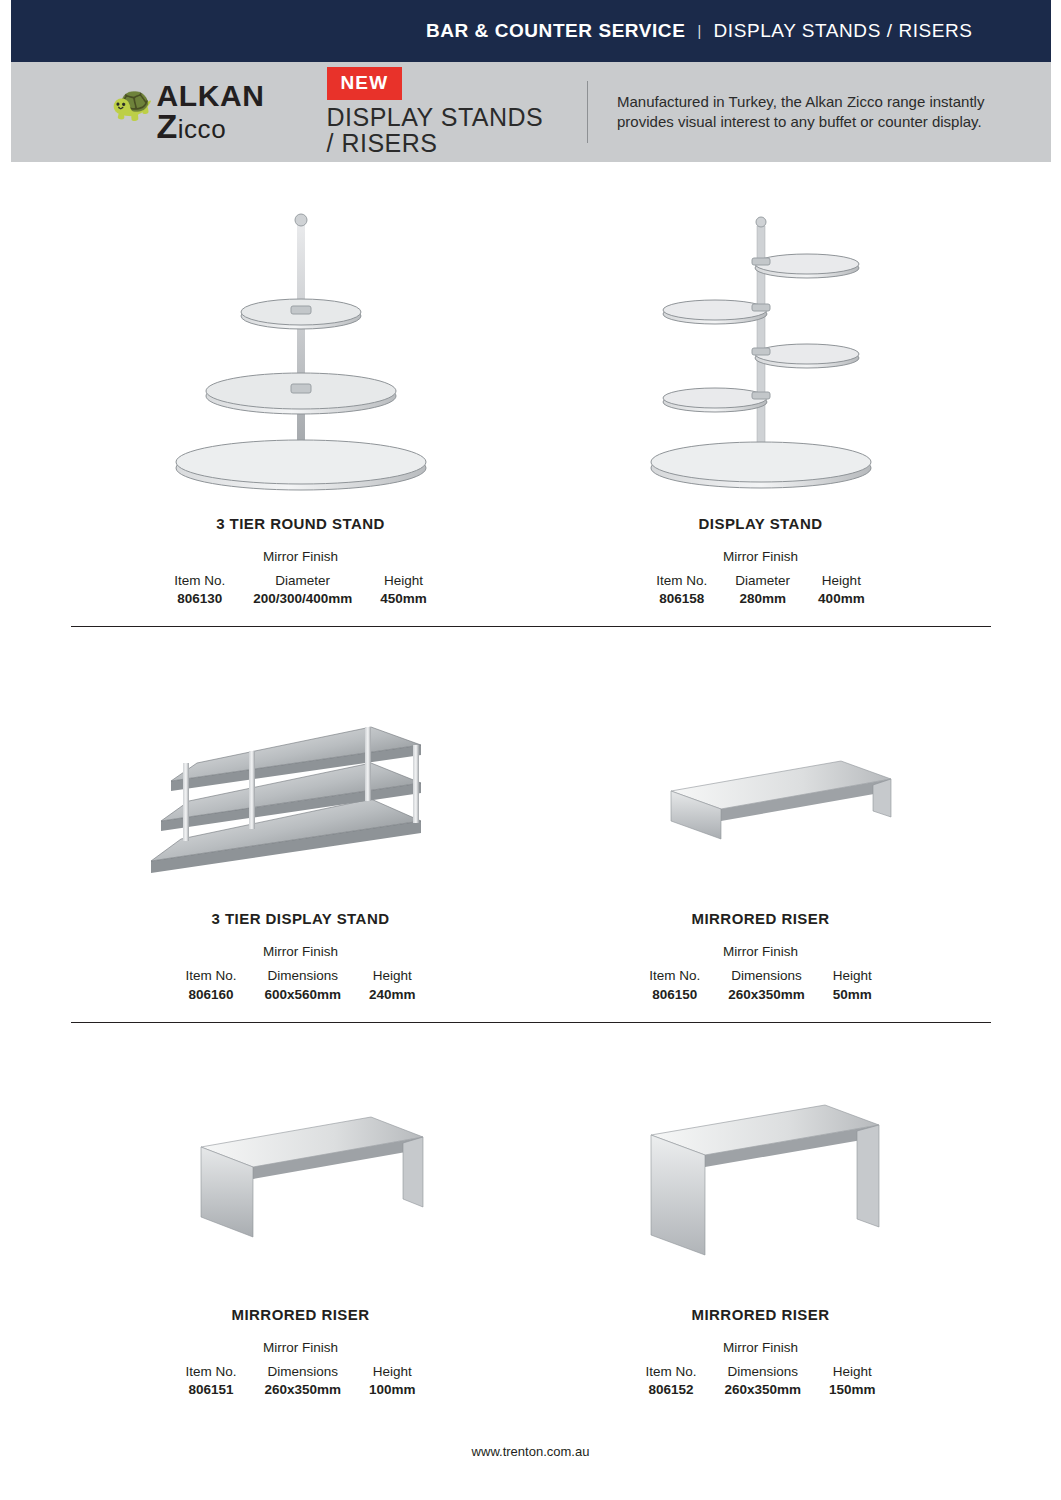BAR & COUNTER SERVICE | DISPLAY STANDS / RISERS
🐢 ALKAN Zicco
NEW
DISPLAY STANDS
/ RISERS
Manufactured in Turkey, the Alkan Zicco range instantly provides visual interest to any buffet or counter display.
3 TIER ROUND STAND
Mirror Finish
| Item No. | Diameter | Height |
| --- | --- | --- |
| 806130 | 200/300/400mm | 450mm |
DISPLAY STAND
Mirror Finish
| Item No. | Diameter | Height |
| --- | --- | --- |
| 806158 | 280mm | 400mm |
3 TIER DISPLAY STAND
Mirror Finish
| Item No. | Dimensions | Height |
| --- | --- | --- |
| 806160 | 600x560mm | 240mm |
MIRRORED RISER
Mirror Finish
| Item No. | Dimensions | Height |
| --- | --- | --- |
| 806150 | 260x350mm | 50mm |
MIRRORED RISER
Mirror Finish
| Item No. | Dimensions | Height |
| --- | --- | --- |
| 806151 | 260x350mm | 100mm |
MIRRORED RISER
Mirror Finish
| Item No. | Dimensions | Height |
| --- | --- | --- |
| 806152 | 260x350mm | 150mm |
www.trenton.com.au